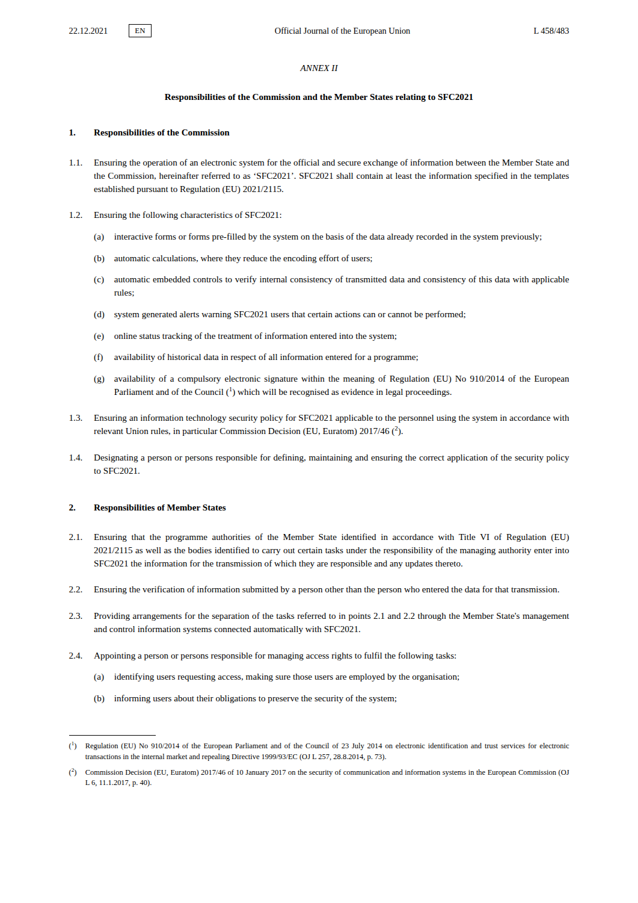22.12.2021 EN Official Journal of the European Union L 458/483
ANNEX II
Responsibilities of the Commission and the Member States relating to SFC2021
1.
Responsibilities of the Commission
1.1.
Ensuring the operation of an electronic system for the official and secure exchange of information between the Member State and the Commission, hereinafter referred to as ‘SFC2021’. SFC2021 shall contain at least the information specified in the templates established pursuant to Regulation (EU) 2021/2115.
1.2.
Ensuring the following characteristics of SFC2021:
(a) interactive forms or forms pre-filled by the system on the basis of the data already recorded in the system previously;
(b) automatic calculations, where they reduce the encoding effort of users;
(c) automatic embedded controls to verify internal consistency of transmitted data and consistency of this data with applicable rules;
(d) system generated alerts warning SFC2021 users that certain actions can or cannot be performed;
(e) online status tracking of the treatment of information entered into the system;
(f) availability of historical data in respect of all information entered for a programme;
(g) availability of a compulsory electronic signature within the meaning of Regulation (EU) No 910/2014 of the European Parliament and of the Council (1) which will be recognised as evidence in legal proceedings.
1.3.
Ensuring an information technology security policy for SFC2021 applicable to the personnel using the system in accordance with relevant Union rules, in particular Commission Decision (EU, Euratom) 2017/46 (2).
1.4.
Designating a person or persons responsible for defining, maintaining and ensuring the correct application of the security policy to SFC2021.
2.
Responsibilities of Member States
2.1.
Ensuring that the programme authorities of the Member State identified in accordance with Title VI of Regulation (EU) 2021/2115 as well as the bodies identified to carry out certain tasks under the responsibility of the managing authority enter into SFC2021 the information for the transmission of which they are responsible and any updates thereto.
2.2.
Ensuring the verification of information submitted by a person other than the person who entered the data for that transmission.
2.3.
Providing arrangements for the separation of the tasks referred to in points 2.1 and 2.2 through the Member State's management and control information systems connected automatically with SFC2021.
2.4.
Appointing a person or persons responsible for managing access rights to fulfil the following tasks:
(a) identifying users requesting access, making sure those users are employed by the organisation;
(b) informing users about their obligations to preserve the security of the system;
(1)
Regulation (EU) No 910/2014 of the European Parliament and of the Council of 23 July 2014 on electronic identification and trust services for electronic transactions in the internal market and repealing Directive 1999/93/EC (OJ L 257, 28.8.2014, p. 73).
(2)
Commission Decision (EU, Euratom) 2017/46 of 10 January 2017 on the security of communication and information systems in the European Commission (OJ L 6, 11.1.2017, p. 40).